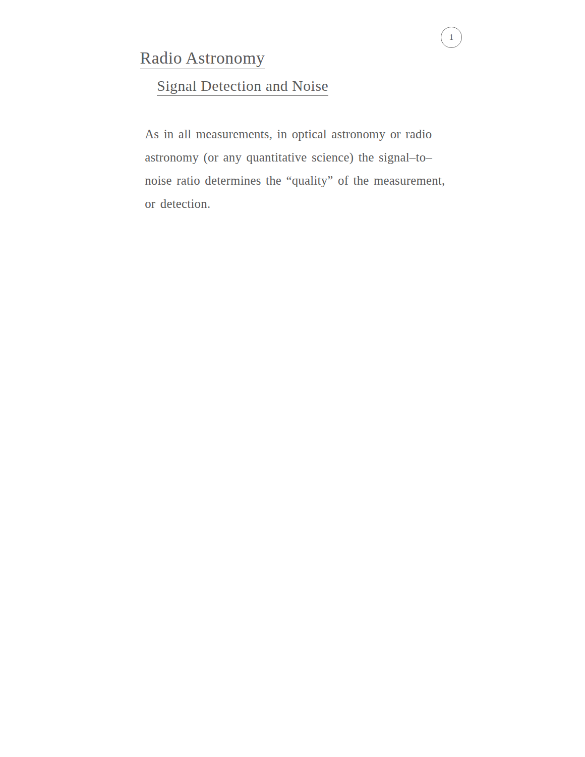1
Radio Astronomy
Signal Detection and Noise
As in all measurements, in optical astronomy or radio astronomy (or any quantitative science) the signal–to–noise ratio determines the “quality” of the measurement, or detection.